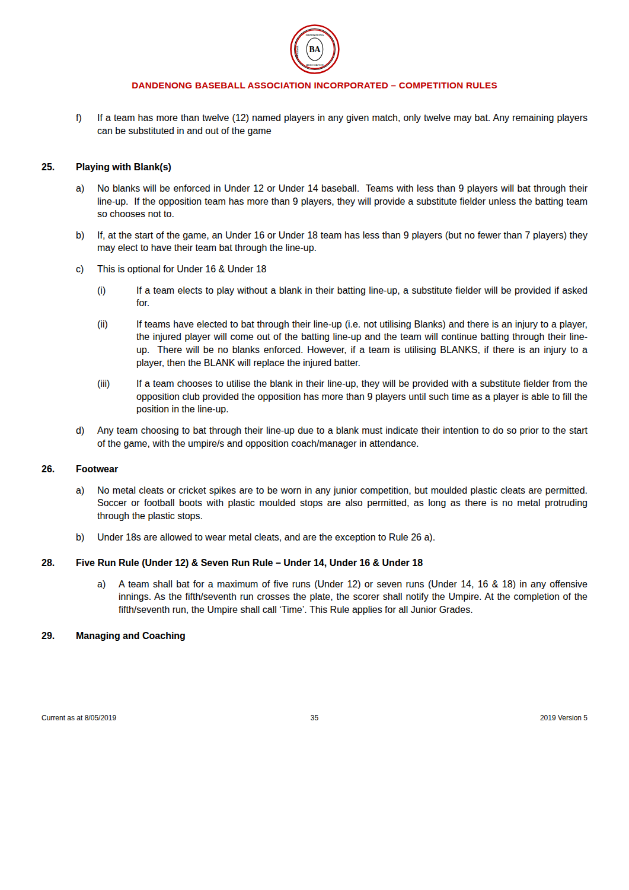BA DANDENONG ASSOCIATION BASEBALL
DANDENONG BASEBALL ASSOCIATION INCORPORATED – COMPETITION RULES
f)
If a team has more than twelve (12) named players in any given match, only twelve may bat. Any remaining players can be substituted in and out of the game
25.
Playing with Blank(s)
a)
No blanks will be enforced in Under 12 or Under 14 baseball. Teams with less than 9 players will bat through their line-up. If the opposition team has more than 9 players, they will provide a substitute fielder unless the batting team so chooses not to.
b)
If, at the start of the game, an Under 16 or Under 18 team has less than 9 players (but no fewer than 7 players) they may elect to have their team bat through the line-up.
c)
This is optional for Under 16 & Under 18
(i)
If a team elects to play without a blank in their batting line-up, a substitute fielder will be provided if asked for.
(ii)
If teams have elected to bat through their line-up (i.e. not utilising Blanks) and there is an injury to a player, the injured player will come out of the batting line-up and the team will continue batting through their line-up. There will be no blanks enforced. However, if a team is utilising BLANKS, if there is an injury to a player, then the BLANK will replace the injured batter.
(iii)
If a team chooses to utilise the blank in their line-up, they will be provided with a substitute fielder from the opposition club provided the opposition has more than 9 players until such time as a player is able to fill the position in the line-up.
d)
Any team choosing to bat through their line-up due to a blank must indicate their intention to do so prior to the start of the game, with the umpire/s and opposition coach/manager in attendance.
26.
Footwear
a)
No metal cleats or cricket spikes are to be worn in any junior competition, but moulded plastic cleats are permitted. Soccer or football boots with plastic moulded stops are also permitted, as long as there is no metal protruding through the plastic stops.
b)
Under 18s are allowed to wear metal cleats, and are the exception to Rule 26 a).
28.
Five Run Rule (Under 12) & Seven Run Rule – Under 14, Under 16 & Under 18
a)
A team shall bat for a maximum of five runs (Under 12) or seven runs (Under 14, 16 & 18) in any offensive innings. As the fifth/seventh run crosses the plate, the scorer shall notify the Umpire. At the completion of the fifth/seventh run, the Umpire shall call ‘Time’. This Rule applies for all Junior Grades.
29.
Managing and Coaching
Current as at 8/05/2019
35
2019 Version 5